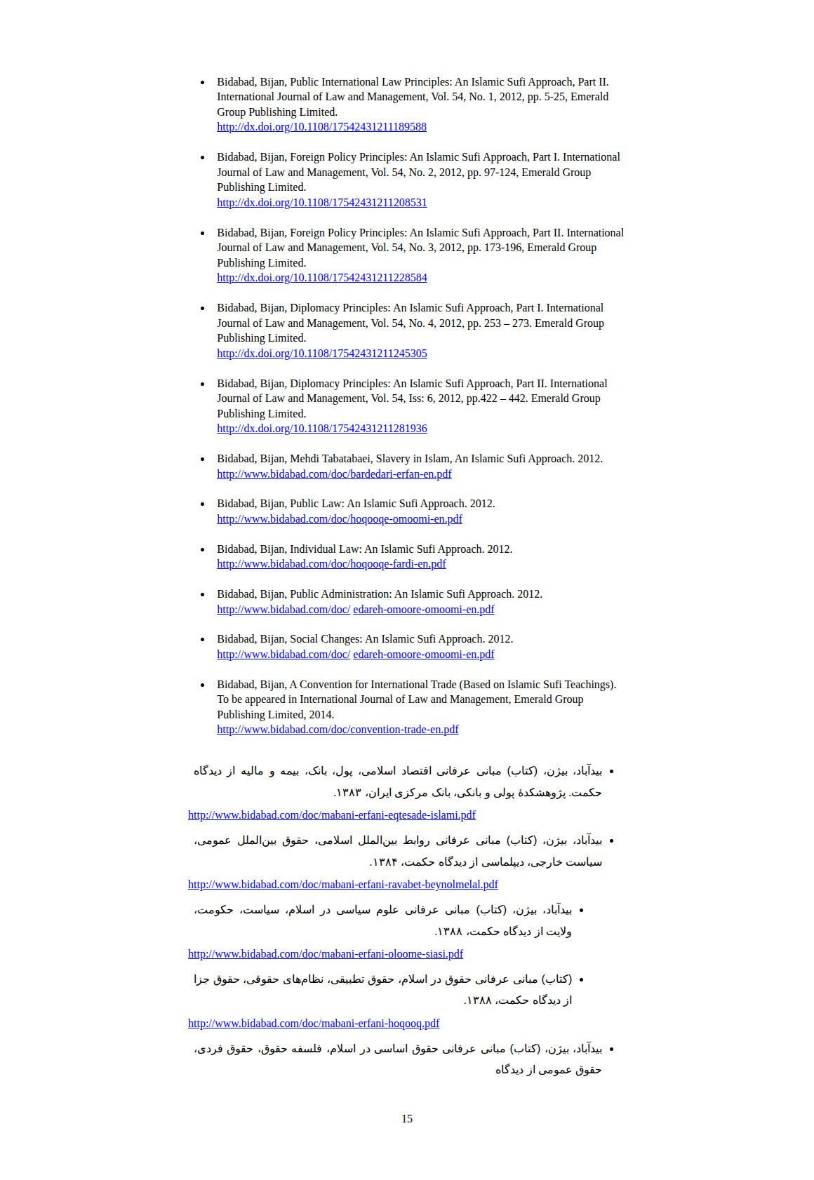Bidabad, Bijan, Public International Law Principles: An Islamic Sufi Approach, Part II. International Journal of Law and Management, Vol. 54, No. 1, 2012, pp. 5-25, Emerald Group Publishing Limited.
http://dx.doi.org/10.1108/17542431211189588
Bidabad, Bijan, Foreign Policy Principles: An Islamic Sufi Approach, Part I. International Journal of Law and Management, Vol. 54, No. 2, 2012, pp. 97-124, Emerald Group Publishing Limited.
http://dx.doi.org/10.1108/17542431211208531
Bidabad, Bijan, Foreign Policy Principles: An Islamic Sufi Approach, Part II. International Journal of Law and Management, Vol. 54, No. 3, 2012, pp. 173-196, Emerald Group Publishing Limited.
http://dx.doi.org/10.1108/17542431211228584
Bidabad, Bijan, Diplomacy Principles: An Islamic Sufi Approach, Part I. International Journal of Law and Management, Vol. 54, No. 4, 2012, pp. 253 – 273. Emerald Group Publishing Limited.
http://dx.doi.org/10.1108/17542431211245305
Bidabad, Bijan, Diplomacy Principles: An Islamic Sufi Approach, Part II. International Journal of Law and Management, Vol. 54, Iss: 6, 2012, pp.422 – 442. Emerald Group Publishing Limited.
http://dx.doi.org/10.1108/17542431211281936
Bidabad, Bijan, Mehdi Tabatabaei, Slavery in Islam, An Islamic Sufi Approach. 2012.
http://www.bidabad.com/doc/bardedari-erfan-en.pdf
Bidabad, Bijan, Public Law: An Islamic Sufi Approach. 2012.
http://www.bidabad.com/doc/hoqooqe-omoomi-en.pdf
Bidabad, Bijan, Individual Law: An Islamic Sufi Approach. 2012.
http://www.bidabad.com/doc/hoqooqe-fardi-en.pdf
Bidabad, Bijan, Public Administration: An Islamic Sufi Approach. 2012.
http://www.bidabad.com/doc/ edareh-omoore-omoomi-en.pdf
Bidabad, Bijan, Social Changes: An Islamic Sufi Approach. 2012.
http://www.bidabad.com/doc/ edareh-omoore-omoomi-en.pdf
Bidabad, Bijan, A Convention for International Trade (Based on Islamic Sufi Teachings). To be appeared in International Journal of Law and Management, Emerald Group Publishing Limited, 2014.
http://www.bidabad.com/doc/convention-trade-en.pdf
بیدآباد، بیژن، (کتاب) مبانی عرفانی اقتصاد اسلامی، پول، بانک، بیمه و مالیه از دیدگاه حکمت. پژوهشکدهٔ پولی و بانکی، بانک مرکزی ایران، ۱۳۸۳.
http://www.bidabad.com/doc/mabani-erfani-eqtesade-islami.pdf
بیدآباد، بیژن، (کتاب) مبانی عرفانی روابط بین‌الملل اسلامی، حقوق بین‌الملل عمومی، سیاست خارجی، دیپلماسی از دیدگاه حکمت، ۱۳۸۴.
http://www.bidabad.com/doc/mabani-erfani-ravabet-beynolmelal.pdf
بیدآباد، بیژن، (کتاب) مبانی عرفانی علوم سیاسی در اسلام، سیاست، حکومت، ولایت از دیدگاه حکمت، ۱۳۸۸.
http://www.bidabad.com/doc/mabani-erfani-oloome-siasi.pdf
(کتاب) مبانی عرفانی حقوق در اسلام، حقوق تطبیقی، نظام‌های حقوقی، حقوق جزا از دیدگاه حکمت، ۱۳۸۸.
http://www.bidabad.com/doc/mabani-erfani-hoqooq.pdf
بیدآباد، بیژن، (کتاب) مبانی عرفانی حقوق اساسی در اسلام، فلسفه حقوق، حقوق فردی، حقوق عمومی از دیدگاه
15